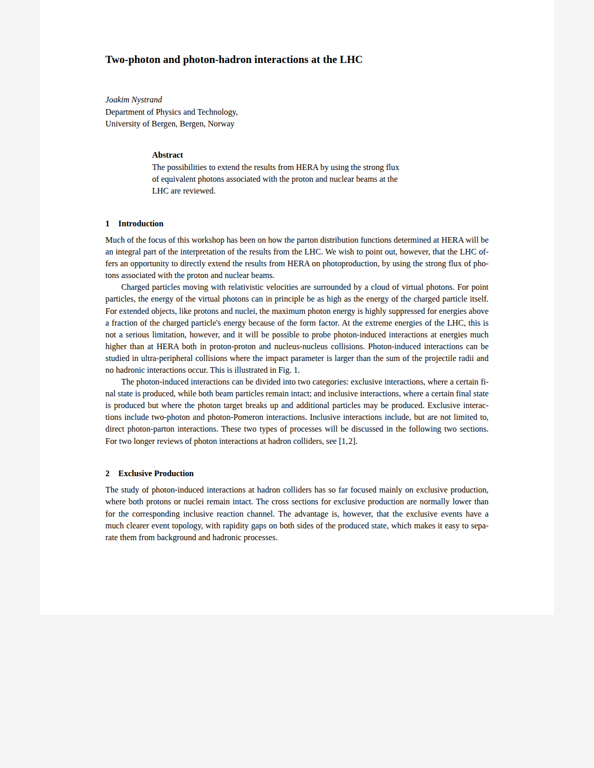Two-photon and photon-hadron interactions at the LHC
Joakim Nystrand
Department of Physics and Technology,
University of Bergen, Bergen, Norway
Abstract
The possibilities to extend the results from HERA by using the strong flux of equivalent photons associated with the proton and nuclear beams at the LHC are reviewed.
1 Introduction
Much of the focus of this workshop has been on how the parton distribution functions determined at HERA will be an integral part of the interpretation of the results from the LHC. We wish to point out, however, that the LHC offers an opportunity to directly extend the results from HERA on photoproduction, by using the strong flux of photons associated with the proton and nuclear beams.
Charged particles moving with relativistic velocities are surrounded by a cloud of virtual photons. For point particles, the energy of the virtual photons can in principle be as high as the energy of the charged particle itself. For extended objects, like protons and nuclei, the maximum photon energy is highly suppressed for energies above a fraction of the charged particle's energy because of the form factor. At the extreme energies of the LHC, this is not a serious limitation, however, and it will be possible to probe photon-induced interactions at energies much higher than at HERA both in proton-proton and nucleus-nucleus collisions. Photon-induced interactions can be studied in ultra-peripheral collisions where the impact parameter is larger than the sum of the projectile radii and no hadronic interactions occur. This is illustrated in Fig. 1.
The photon-induced interactions can be divided into two categories: exclusive interactions, where a certain final state is produced, while both beam particles remain intact; and inclusive interactions, where a certain final state is produced but where the photon target breaks up and additional particles may be produced. Exclusive interactions include two-photon and photon-Pomeron interactions. Inclusive interactions include, but are not limited to, direct photon-parton interactions. These two types of processes will be discussed in the following two sections. For two longer reviews of photon interactions at hadron colliders, see [1, 2].
2 Exclusive Production
The study of photon-induced interactions at hadron colliders has so far focused mainly on exclusive production, where both protons or nuclei remain intact. The cross sections for exclusive production are normally lower than for the corresponding inclusive reaction channel. The advantage is, however, that the exclusive events have a much clearer event topology, with rapidity gaps on both sides of the produced state, which makes it easy to separate them from background and hadronic processes.